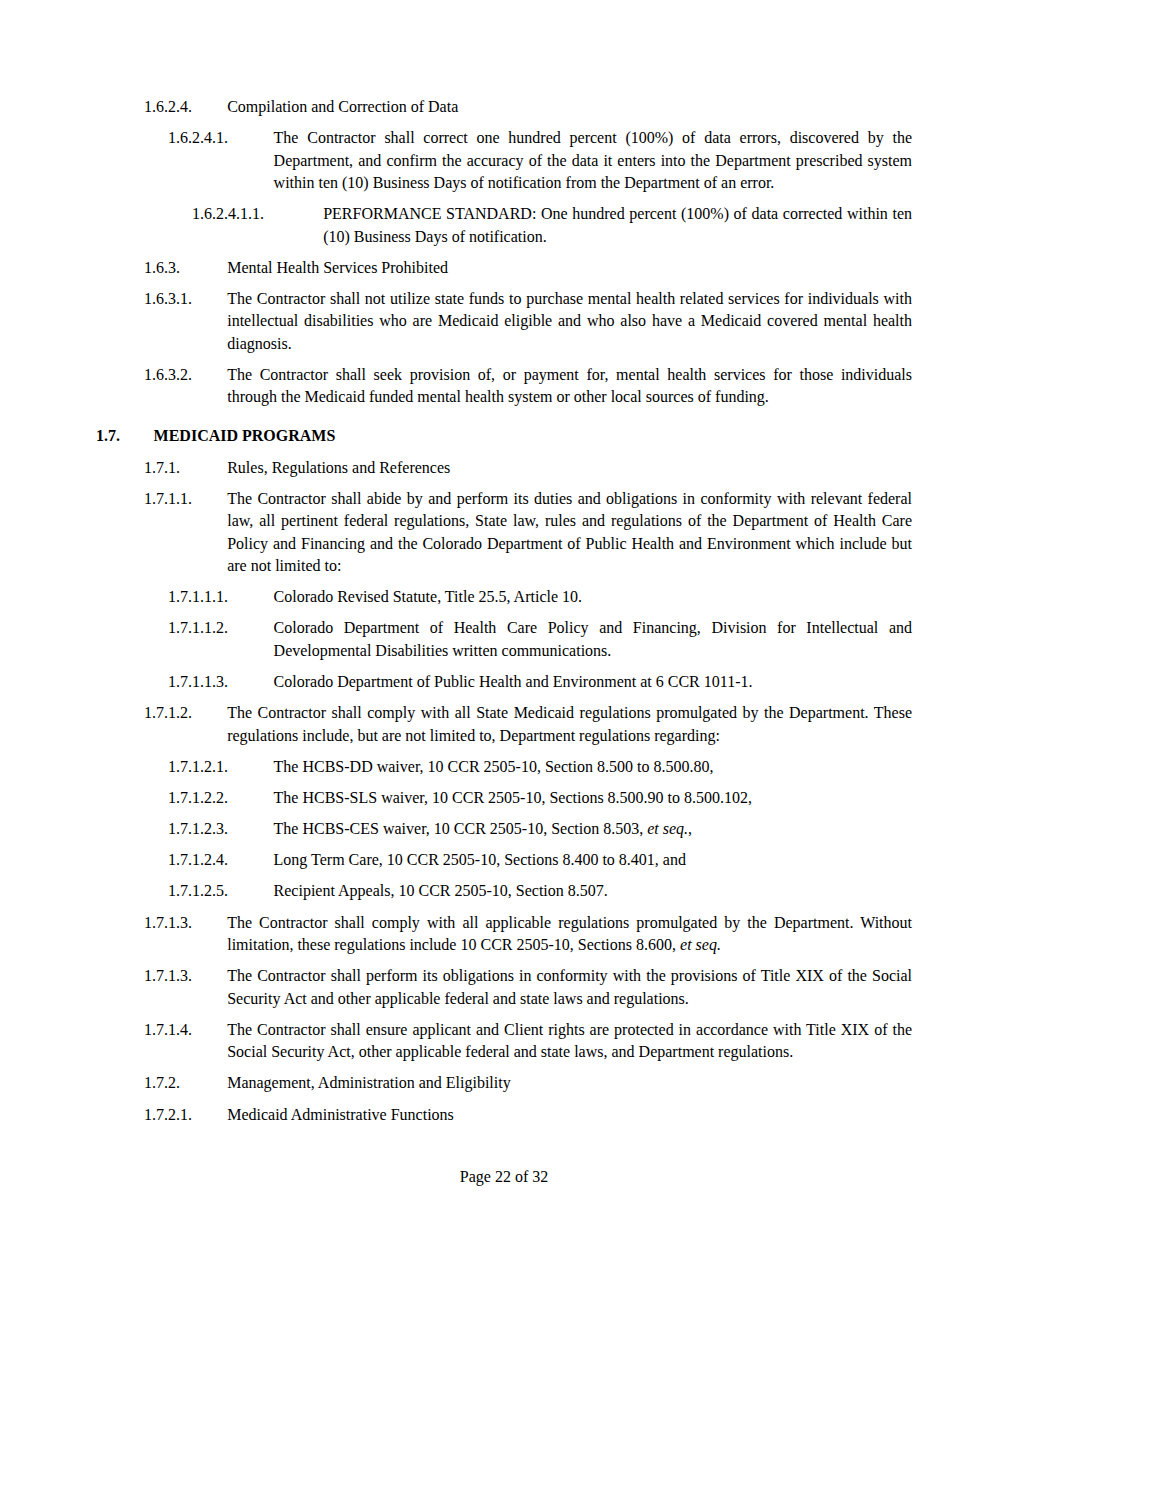1.6.2.4. Compilation and Correction of Data
1.6.2.4.1. The Contractor shall correct one hundred percent (100%) of data errors, discovered by the Department, and confirm the accuracy of the data it enters into the Department prescribed system within ten (10) Business Days of notification from the Department of an error.
1.6.2.4.1.1. PERFORMANCE STANDARD: One hundred percent (100%) of data corrected within ten (10) Business Days of notification.
1.6.3. Mental Health Services Prohibited
1.6.3.1. The Contractor shall not utilize state funds to purchase mental health related services for individuals with intellectual disabilities who are Medicaid eligible and who also have a Medicaid covered mental health diagnosis.
1.6.3.2. The Contractor shall seek provision of, or payment for, mental health services for those individuals through the Medicaid funded mental health system or other local sources of funding.
1.7. MEDICAID PROGRAMS
1.7.1. Rules, Regulations and References
1.7.1.1. The Contractor shall abide by and perform its duties and obligations in conformity with relevant federal law, all pertinent federal regulations, State law, rules and regulations of the Department of Health Care Policy and Financing and the Colorado Department of Public Health and Environment which include but are not limited to:
1.7.1.1.1. Colorado Revised Statute, Title 25.5, Article 10.
1.7.1.1.2. Colorado Department of Health Care Policy and Financing, Division for Intellectual and Developmental Disabilities written communications.
1.7.1.1.3. Colorado Department of Public Health and Environment at 6 CCR 1011-1.
1.7.1.2. The Contractor shall comply with all State Medicaid regulations promulgated by the Department. These regulations include, but are not limited to, Department regulations regarding:
1.7.1.2.1. The HCBS-DD waiver, 10 CCR 2505-10, Section 8.500 to 8.500.80,
1.7.1.2.2. The HCBS-SLS waiver, 10 CCR 2505-10, Sections 8.500.90 to 8.500.102,
1.7.1.2.3. The HCBS-CES waiver, 10 CCR 2505-10, Section 8.503, et seq.,
1.7.1.2.4. Long Term Care, 10 CCR 2505-10, Sections 8.400 to 8.401, and
1.7.1.2.5. Recipient Appeals, 10 CCR 2505-10, Section 8.507.
1.7.1.3. The Contractor shall comply with all applicable regulations promulgated by the Department. Without limitation, these regulations include 10 CCR 2505-10, Sections 8.600, et seq.
1.7.1.3. The Contractor shall perform its obligations in conformity with the provisions of Title XIX of the Social Security Act and other applicable federal and state laws and regulations.
1.7.1.4. The Contractor shall ensure applicant and Client rights are protected in accordance with Title XIX of the Social Security Act, other applicable federal and state laws, and Department regulations.
1.7.2. Management, Administration and Eligibility
1.7.2.1. Medicaid Administrative Functions
Page 22 of 32